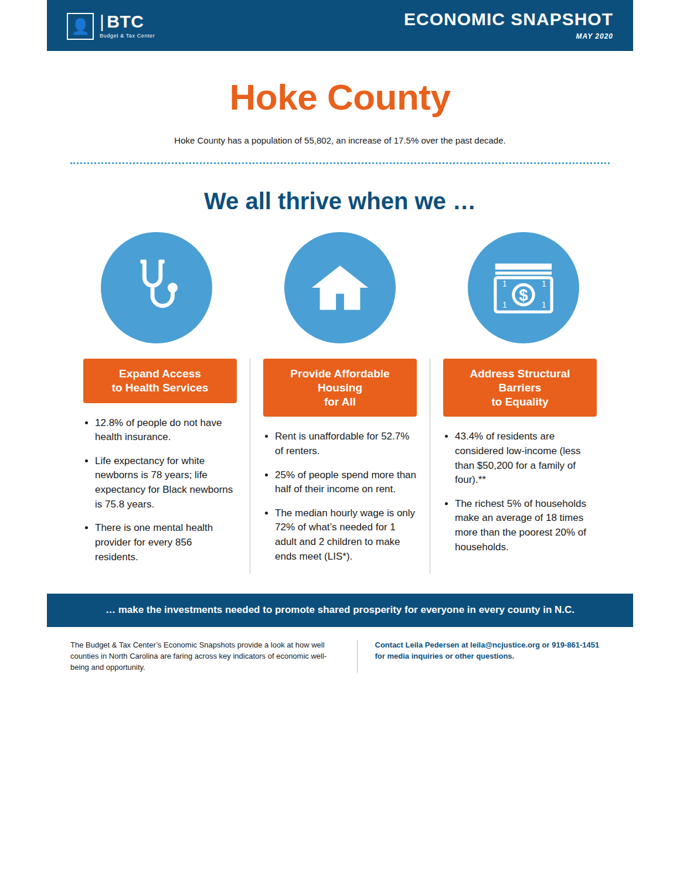👤
|BTC
Budget & Tax Center
Economic Snapshot
MAY 2020
Hoke County
Hoke County has a population of 55,802, an increase of 17.5% over the past decade.
We all thrive when we …
$ 1 1 1 1
Expand Access
to Health Services
12.8% of people do not have health insurance.
Life expectancy for white newborns is 78 years; life expectancy for Black newborns is 75.8 years.
There is one mental health provider for every 856 residents.
Provide Affordable Housing
for All
Rent is unaffordable for 52.7% of renters.
25% of people spend more than half of their income on rent.
The median hourly wage is only 72% of what’s needed for 1 adult and 2 children to make ends meet (LIS*).
Address Structural Barriers
to Equality
43.4% of residents are considered low-income (less than $50,200 for a family of four).**
The richest 5% of households make an average of 18 times more than the poorest 20% of households.
… make the investments needed to promote shared prosperity for everyone in every county in N.C.
The Budget & Tax Center’s Economic Snapshots provide a look at how well counties in North Carolina are faring across key indicators of economic well-being and opportunity.
Contact Leila Pedersen at leila@ncjustice.org or 919-861-1451 for media inquiries or other questions.